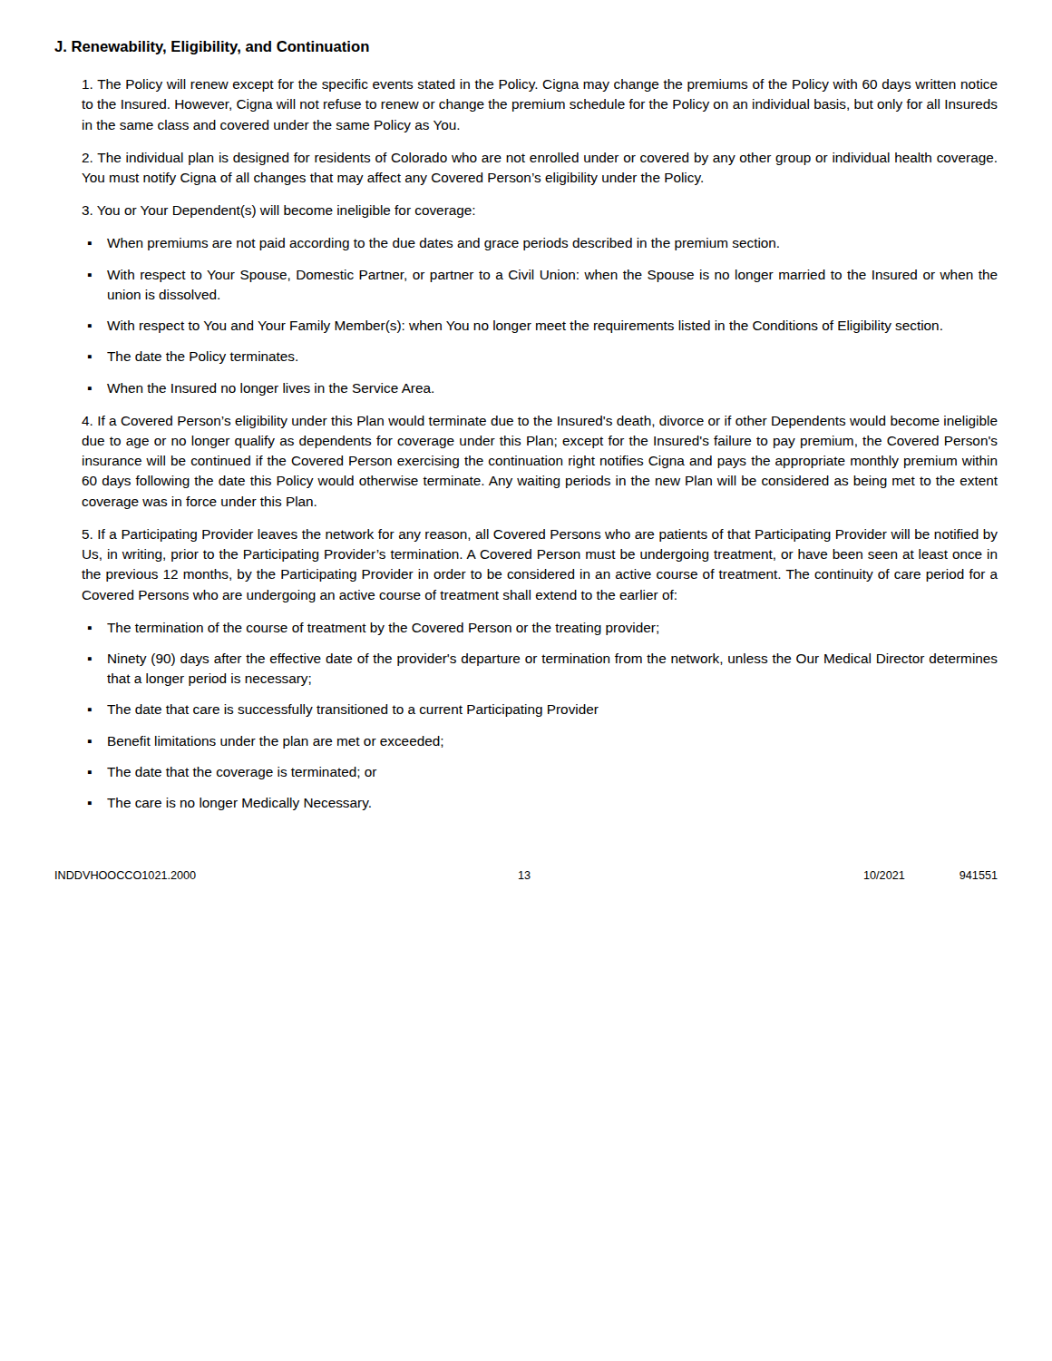J. Renewability, Eligibility, and Continuation
1. The Policy will renew except for the specific events stated in the Policy. Cigna may change the premiums of the Policy with 60 days written notice to the Insured. However, Cigna will not refuse to renew or change the premium schedule for the Policy on an individual basis, but only for all Insureds in the same class and covered under the same Policy as You.
2. The individual plan is designed for residents of Colorado who are not enrolled under or covered by any other group or individual health coverage. You must notify Cigna of all changes that may affect any Covered Person’s eligibility under the Policy.
3. You or Your Dependent(s) will become ineligible for coverage:
When premiums are not paid according to the due dates and grace periods described in the premium section.
With respect to Your Spouse, Domestic Partner, or partner to a Civil Union: when the Spouse is no longer married to the Insured or when the union is dissolved.
With respect to You and Your Family Member(s): when You no longer meet the requirements listed in the Conditions of Eligibility section.
The date the Policy terminates.
When the Insured no longer lives in the Service Area.
4. If a Covered Person’s eligibility under this Plan would terminate due to the Insured's death, divorce or if other Dependents would become ineligible due to age or no longer qualify as dependents for coverage under this Plan; except for the Insured's failure to pay premium, the Covered Person's insurance will be continued if the Covered Person exercising the continuation right notifies Cigna and pays the appropriate monthly premium within 60 days following the date this Policy would otherwise terminate. Any waiting periods in the new Plan will be considered as being met to the extent coverage was in force under this Plan.
5. If a Participating Provider leaves the network for any reason, all Covered Persons who are patients of that Participating Provider will be notified by Us, in writing, prior to the Participating Provider’s termination. A Covered Person must be undergoing treatment, or have been seen at least once in the previous 12 months, by the Participating Provider in order to be considered in an active course of treatment. The continuity of care period for a Covered Persons who are undergoing an active course of treatment shall extend to the earlier of:
The termination of the course of treatment by the Covered Person or the treating provider;
Ninety (90) days after the effective date of the provider's departure or termination from the network, unless the Our Medical Director determines that a longer period is necessary;
The date that care is successfully transitioned to a current Participating Provider
Benefit limitations under the plan are met or exceeded;
The date that the coverage is terminated; or
The care is no longer Medically Necessary.
INDDVHOOCCO1021.2000
13
10/2021941551